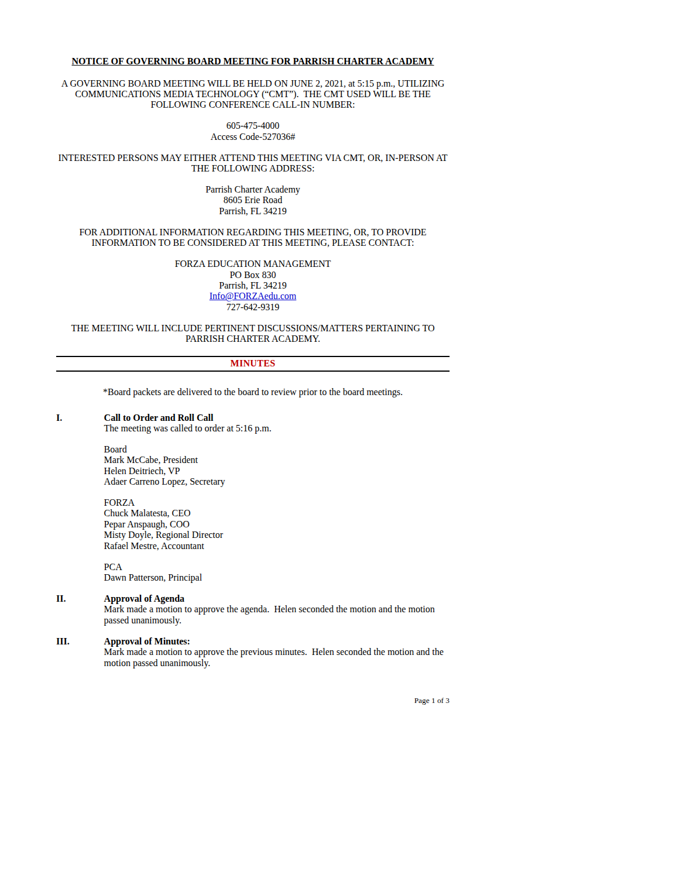NOTICE OF GOVERNING BOARD MEETING FOR PARRISH CHARTER ACADEMY
A GOVERNING BOARD MEETING WILL BE HELD ON JUNE 2, 2021, at 5:15 p.m., UTILIZING COMMUNICATIONS MEDIA TECHNOLOGY (“CMT”). THE CMT USED WILL BE THE FOLLOWING CONFERENCE CALL-IN NUMBER:
605-475-4000
Access Code-527036#
INTERESTED PERSONS MAY EITHER ATTEND THIS MEETING VIA CMT, OR, IN-PERSON AT THE FOLLOWING ADDRESS:
Parrish Charter Academy
8605 Erie Road
Parrish, FL 34219
FOR ADDITIONAL INFORMATION REGARDING THIS MEETING, OR, TO PROVIDE INFORMATION TO BE CONSIDERED AT THIS MEETING, PLEASE CONTACT:
FORZA EDUCATION MANAGEMENT
PO Box 830
Parrish, FL 34219
Info@FORZAedu.com
727-642-9319
THE MEETING WILL INCLUDE PERTINENT DISCUSSIONS/MATTERS PERTAINING TO PARRISH CHARTER ACADEMY.
MINUTES
*Board packets are delivered to the board to review prior to the board meetings.
| I. | Call to Order and Roll Call The meeting was called to order at 5:16 p.m. Board Mark McCabe, President Helen Deitriech, VP Adaer Carreno Lopez, Secretary FORZA Chuck Malatesta, CEO Pepar Anspaugh, COO Misty Doyle, Regional Director Rafael Mestre, Accountant PCA Dawn Patterson, Principal |
| II. | Approval of Agenda Mark made a motion to approve the agenda. Helen seconded the motion and the motion passed unanimously. |
| III. | Approval of Minutes: Mark made a motion to approve the previous minutes. Helen seconded the motion and the motion passed unanimously. |
Page 1 of 3